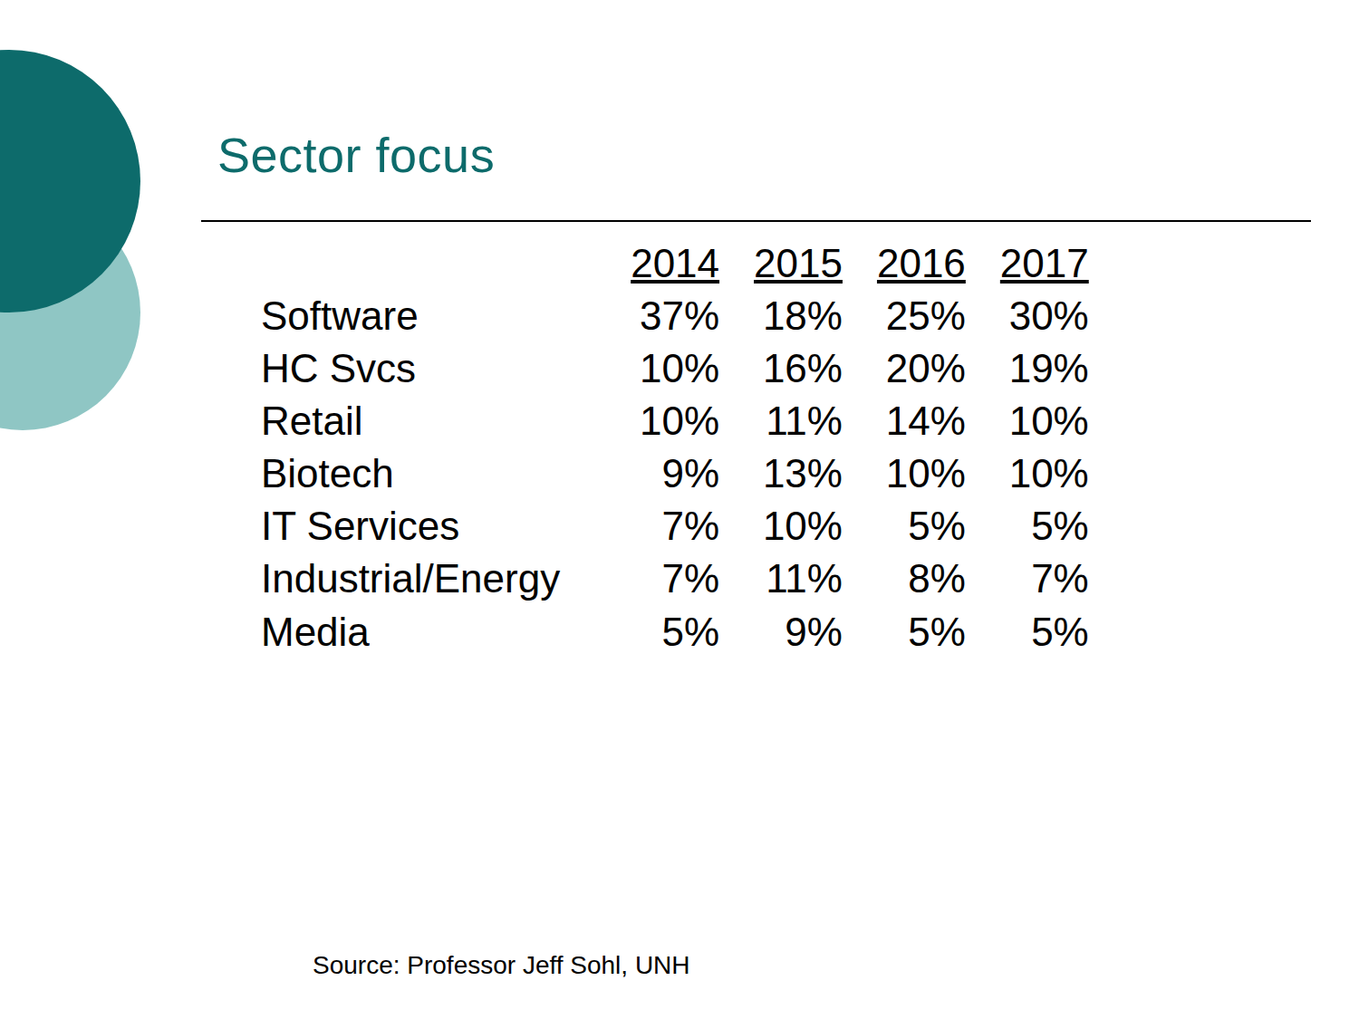Sector focus
| | 2014 | 2015 | 2016 | 2017 |
| --- | --- | --- | --- | --- |
| Software | 37% | 18% | 25% | 30% |
| HC Svcs | 10% | 16% | 20% | 19% |
| Retail | 10% | 11% | 14% | 10% |
| Biotech | 9% | 13% | 10% | 10% |
| IT Services | 7% | 10% | 5% | 5% |
| Industrial/Energy | 7% | 11% | 8% | 7% |
| Media | 5% | 9% | 5% | 5% |
Source: Professor Jeff Sohl, UNH